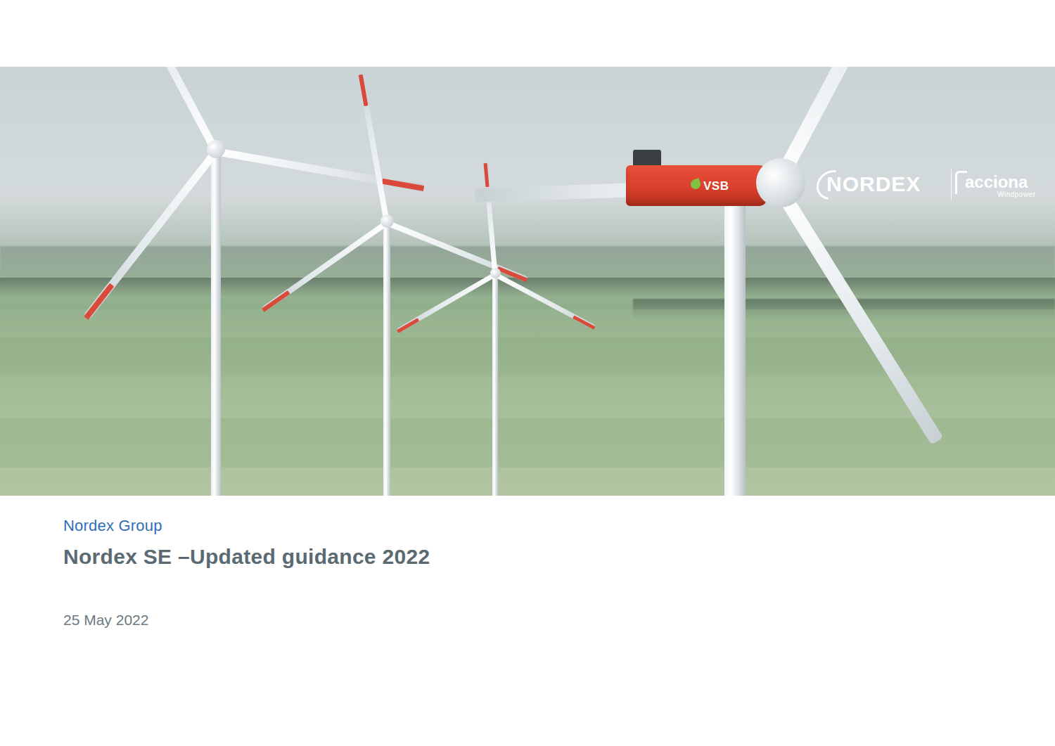VSB
NORDEX
acciona
Windpower
Nordex Group
Nordex SE –Updated guidance 2022
25 May 2022